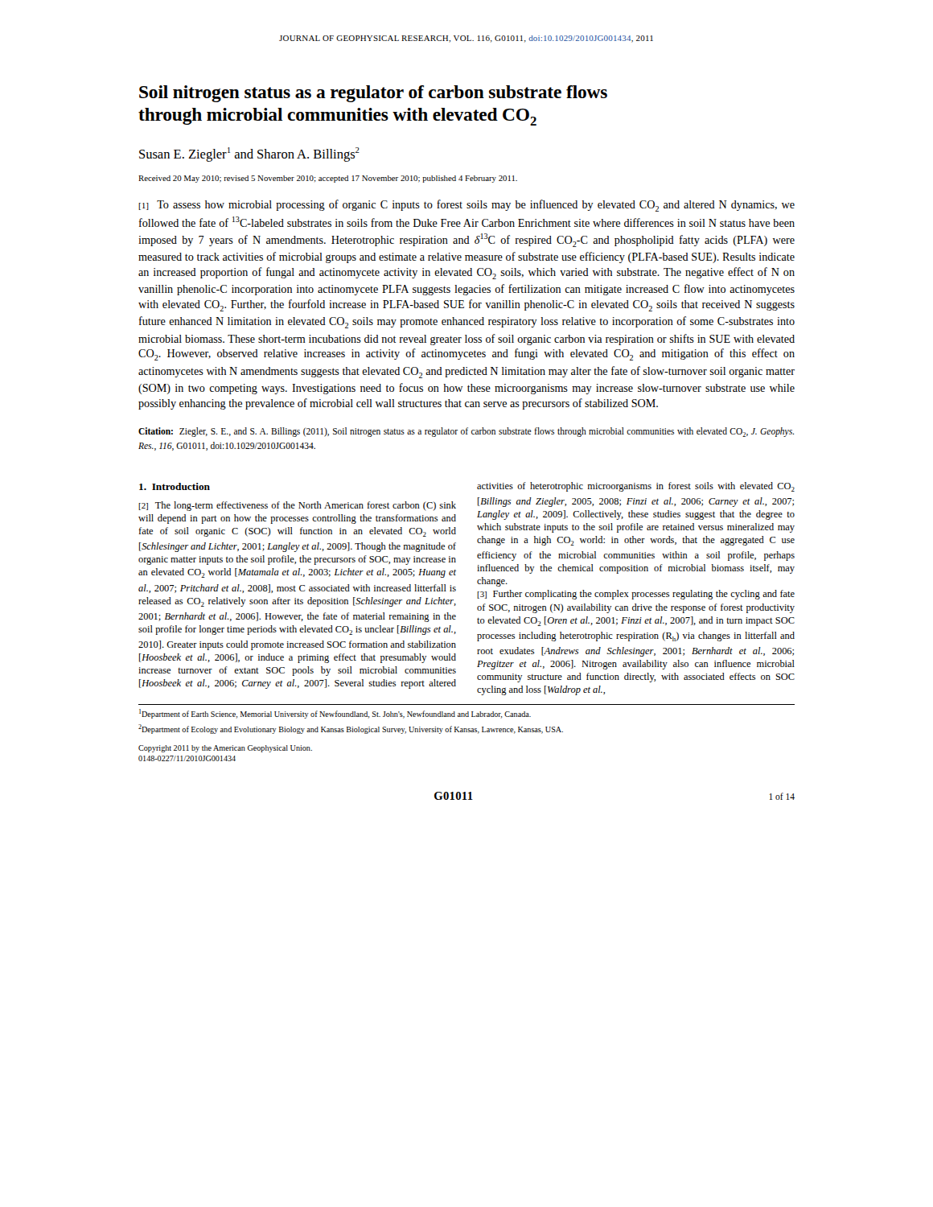JOURNAL OF GEOPHYSICAL RESEARCH, VOL. 116, G01011, doi:10.1029/2010JG001434, 2011
Soil nitrogen status as a regulator of carbon substrate flows
through microbial communities with elevated CO2
Susan E. Ziegler1 and Sharon A. Billings2
Received 20 May 2010; revised 5 November 2010; accepted 17 November 2010; published 4 February 2011.
[1] To assess how microbial processing of organic C inputs to forest soils may be influenced by elevated CO2 and altered N dynamics, we followed the fate of 13C-labeled substrates in soils from the Duke Free Air Carbon Enrichment site where differences in soil N status have been imposed by 7 years of N amendments. Heterotrophic respiration and δ13C of respired CO2-C and phospholipid fatty acids (PLFA) were measured to track activities of microbial groups and estimate a relative measure of substrate use efficiency (PLFA-based SUE). Results indicate an increased proportion of fungal and actinomycete activity in elevated CO2 soils, which varied with substrate. The negative effect of N on vanillin phenolic-C incorporation into actinomycete PLFA suggests legacies of fertilization can mitigate increased C flow into actinomycetes with elevated CO2. Further, the fourfold increase in PLFA-based SUE for vanillin phenolic-C in elevated CO2 soils that received N suggests future enhanced N limitation in elevated CO2 soils may promote enhanced respiratory loss relative to incorporation of some C-substrates into microbial biomass. These short-term incubations did not reveal greater loss of soil organic carbon via respiration or shifts in SUE with elevated CO2. However, observed relative increases in activity of actinomycetes and fungi with elevated CO2 and mitigation of this effect on actinomycetes with N amendments suggests that elevated CO2 and predicted N limitation may alter the fate of slow-turnover soil organic matter (SOM) in two competing ways. Investigations need to focus on how these microorganisms may increase slow-turnover substrate use while possibly enhancing the prevalence of microbial cell wall structures that can serve as precursors of stabilized SOM.
Citation: Ziegler, S. E., and S. A. Billings (2011), Soil nitrogen status as a regulator of carbon substrate flows through microbial communities with elevated CO2, J. Geophys. Res., 116, G01011, doi:10.1029/2010JG001434.
1. Introduction
[2] The long-term effectiveness of the North American forest carbon (C) sink will depend in part on how the processes controlling the transformations and fate of soil organic C (SOC) will function in an elevated CO2 world [Schlesinger and Lichter, 2001; Langley et al., 2009]. Though the magnitude of organic matter inputs to the soil profile, the precursors of SOC, may increase in an elevated CO2 world [Matamala et al., 2003; Lichter et al., 2005; Huang et al., 2007; Pritchard et al., 2008], most C associated with increased litterfall is released as CO2 relatively soon after its deposition [Schlesinger and Lichter, 2001; Bernhardt et al., 2006]. However, the fate of material remaining in the soil profile for longer time periods with elevated CO2 is unclear [Billings et al., 2010]. Greater inputs could promote increased SOC formation and stabilization [Hoosbeek et al., 2006], or induce a priming effect that presumably would increase turnover of extant SOC pools by soil microbial communities [Hoosbeek et al., 2006; Carney et al., 2007]. Several studies report altered activities of heterotrophic microorganisms in forest soils with elevated CO2 [Billings and Ziegler, 2005, 2008; Finzi et al., 2006; Carney et al., 2007; Langley et al., 2009]. Collectively, these studies suggest that the degree to which substrate inputs to the soil profile are retained versus mineralized may change in a high CO2 world: in other words, that the aggregated C use efficiency of the microbial communities within a soil profile, perhaps influenced by the chemical composition of microbial biomass itself, may change.
[3] Further complicating the complex processes regulating the cycling and fate of SOC, nitrogen (N) availability can drive the response of forest productivity to elevated CO2 [Oren et al., 2001; Finzi et al., 2007], and in turn impact SOC processes including heterotrophic respiration (Rh) via changes in litterfall and root exudates [Andrews and Schlesinger, 2001; Bernhardt et al., 2006; Pregitzer et al., 2006]. Nitrogen availability also can influence microbial community structure and function directly, with associated effects on SOC cycling and loss [Waldrop et al.,
1Department of Earth Science, Memorial University of Newfoundland, St. John's, Newfoundland and Labrador, Canada.
2Department of Ecology and Evolutionary Biology and Kansas Biological Survey, University of Kansas, Lawrence, Kansas, USA.
Copyright 2011 by the American Geophysical Union.
0148-0227/11/2010JG001434
G01011 1 of 14